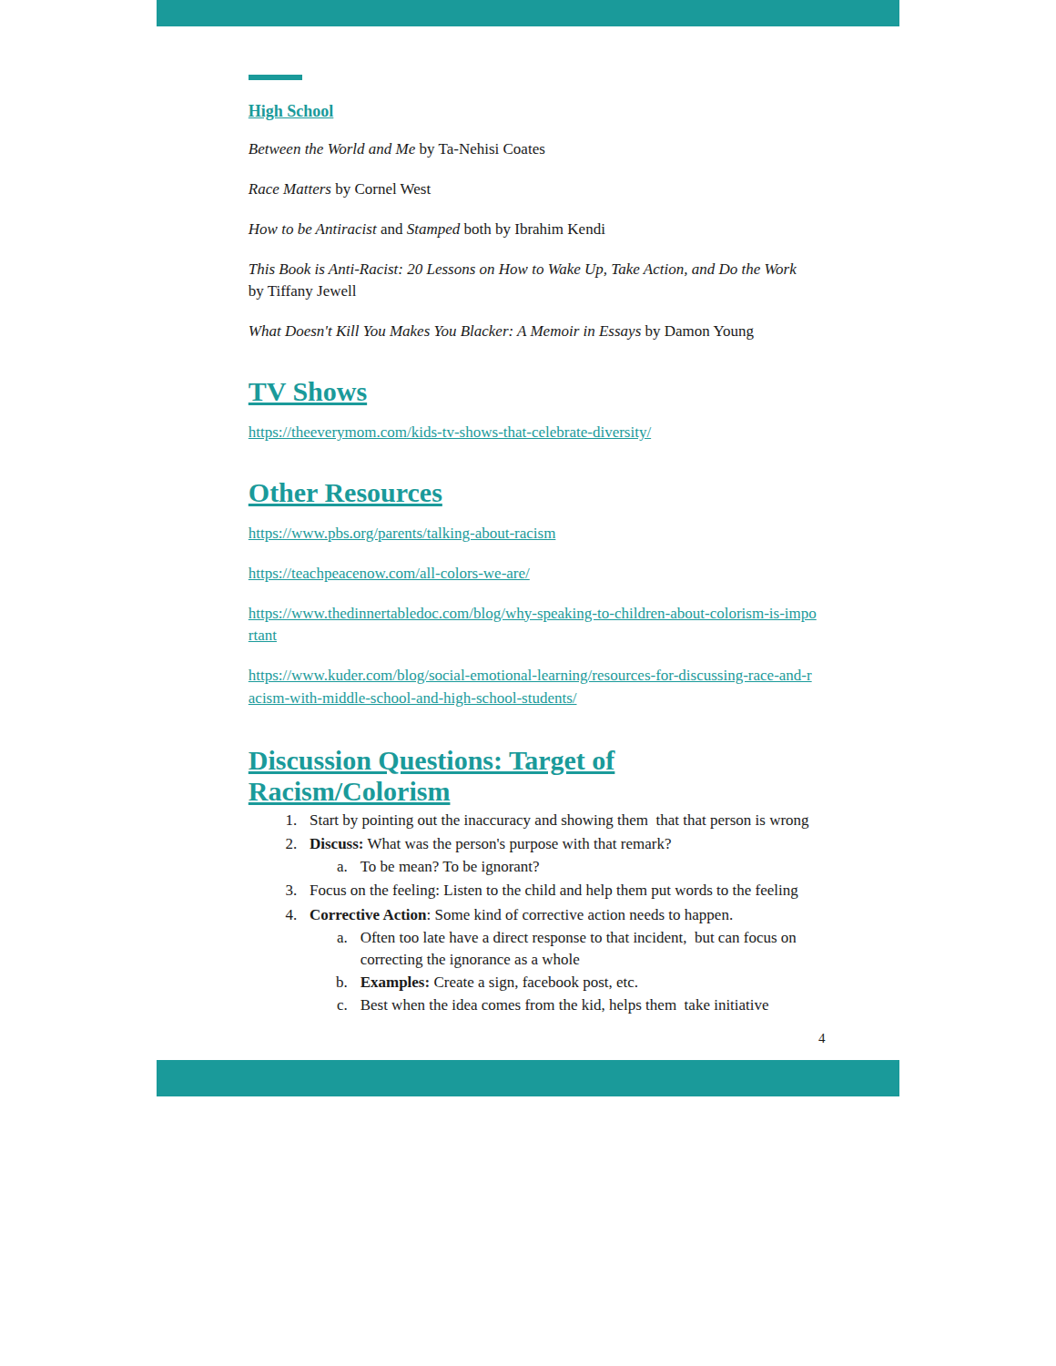High School
Between the World and Me by Ta-Nehisi Coates
Race Matters by Cornel West
How to be Antiracist and Stamped both by Ibrahim Kendi
This Book is Anti-Racist: 20 Lessons on How to Wake Up, Take Action, and Do the Work by Tiffany Jewell
What Doesn't Kill You Makes You Blacker: A Memoir in Essays by Damon Young
TV Shows
https://theeverymom.com/kids-tv-shows-that-celebrate-diversity/
Other Resources
https://www.pbs.org/parents/talking-about-racism
https://teachpeacenow.com/all-colors-we-are/
https://www.thedinnertabledoc.com/blog/why-speaking-to-children-about-colorism-is-important
https://www.kuder.com/blog/social-emotional-learning/resources-for-discussing-race-and-racism-with-middle-school-and-high-school-students/
Discussion Questions: Target of Racism/Colorism
Start by pointing out the inaccuracy and showing them that that person is wrong
Discuss: What was the person's purpose with that remark?
To be mean? To be ignorant?
Focus on the feeling: Listen to the child and help them put words to the feeling
Corrective Action: Some kind of corrective action needs to happen.
Often too late have a direct response to that incident, but can focus on correcting the ignorance as a whole
Examples: Create a sign, facebook post, etc.
Best when the idea comes from the kid, helps them take initiative
4